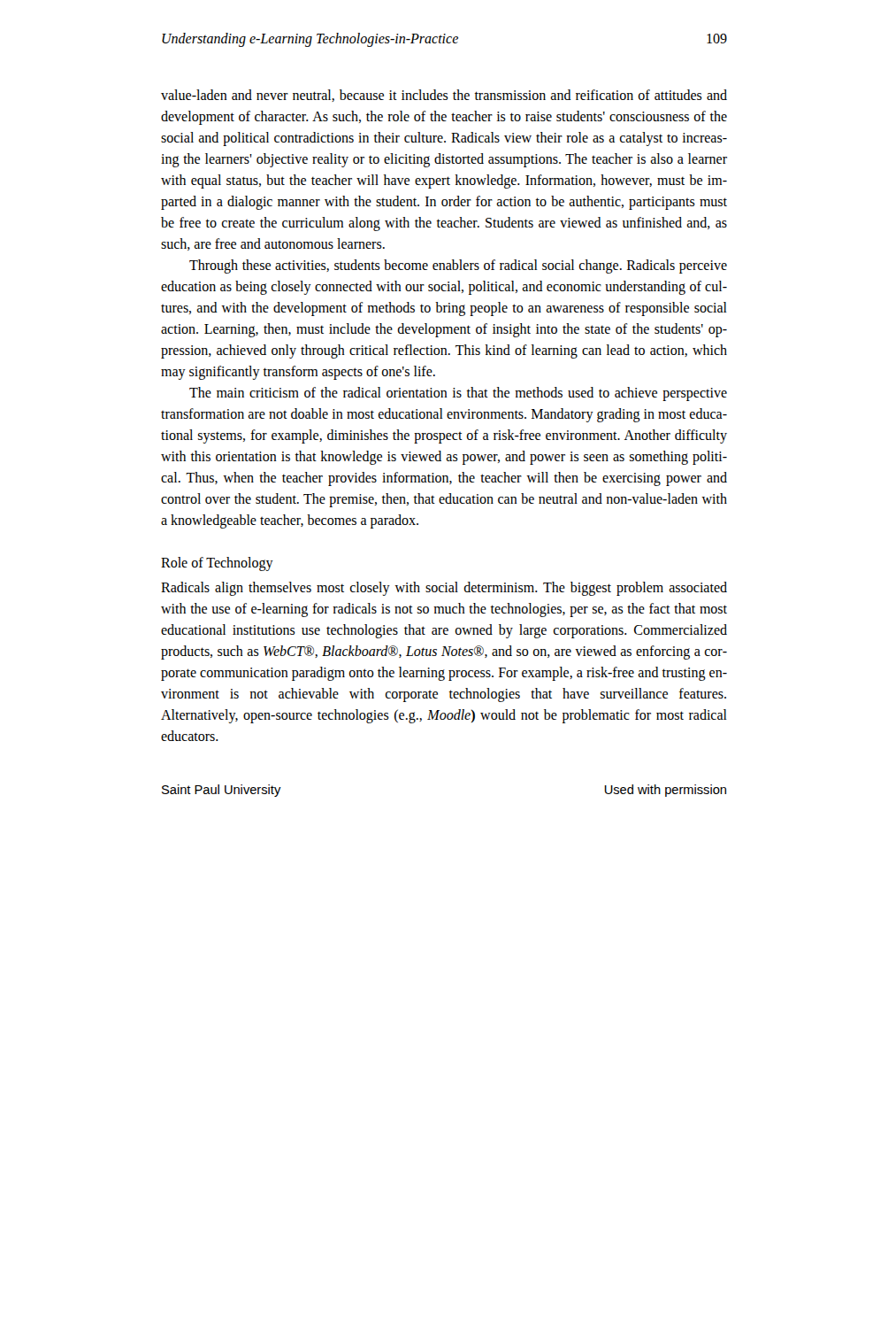Understanding e-Learning Technologies-in-Practice 109
value-laden and never neutral, because it includes the transmission and reification of attitudes and development of character. As such, the role of the teacher is to raise students' consciousness of the social and political contradictions in their culture. Radicals view their role as a catalyst to increasing the learners' objective reality or to eliciting distorted assumptions. The teacher is also a learner with equal status, but the teacher will have expert knowledge. Information, however, must be imparted in a dialogic manner with the student. In order for action to be authentic, participants must be free to create the curriculum along with the teacher. Students are viewed as unfinished and, as such, are free and autonomous learners.
Through these activities, students become enablers of radical social change. Radicals perceive education as being closely connected with our social, political, and economic understanding of cultures, and with the development of methods to bring people to an awareness of responsible social action. Learning, then, must include the development of insight into the state of the students' oppression, achieved only through critical reflection. This kind of learning can lead to action, which may significantly transform aspects of one's life.
The main criticism of the radical orientation is that the methods used to achieve perspective transformation are not doable in most educational environments. Mandatory grading in most educational systems, for example, diminishes the prospect of a risk-free environment. Another difficulty with this orientation is that knowledge is viewed as power, and power is seen as something political. Thus, when the teacher provides information, the teacher will then be exercising power and control over the student. The premise, then, that education can be neutral and non-value-laden with a knowledgeable teacher, becomes a paradox.
Role of Technology
Radicals align themselves most closely with social determinism. The biggest problem associated with the use of e-learning for radicals is not so much the technologies, per se, as the fact that most educational institutions use technologies that are owned by large corporations. Commercialized products, such as WebCT®, Blackboard®, Lotus Notes®, and so on, are viewed as enforcing a corporate communication paradigm onto the learning process. For example, a risk-free and trusting environment is not achievable with corporate technologies that have surveillance features. Alternatively, open-source technologies (e.g., Moodle) would not be problematic for most radical educators.
Saint Paul University Used with permission